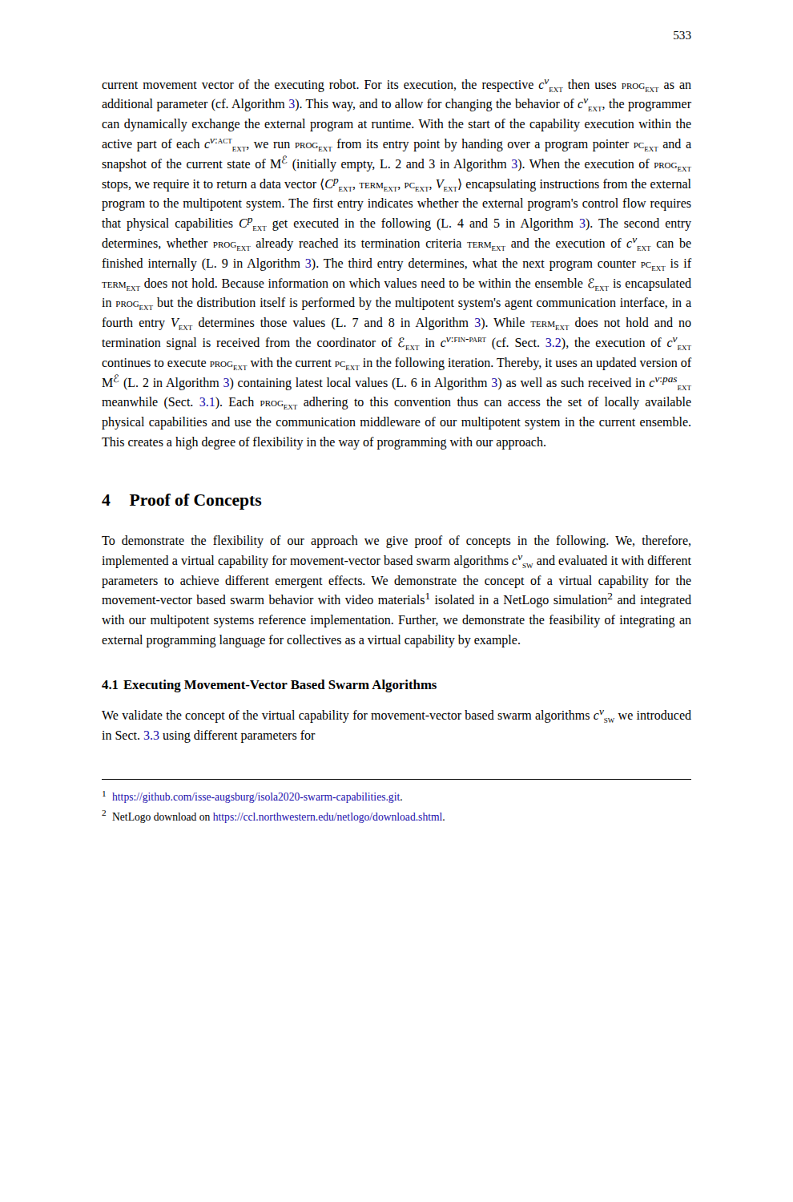533
current movement vector of the executing robot. For its execution, the respective cvext then uses progext as an additional parameter (cf. Algorithm 3). This way, and to allow for changing the behavior of cvext, the programmer can dynamically exchange the external program at runtime. With the start of the capability execution within the active part of each cv:actext, we run progext from its entry point by handing over a program pointer pcext and a snapshot of the current state of Mℰ (initially empty, L. 2 and 3 in Algorithm 3). When the execution of progext stops, we require it to return a data vector ⟨Cpext, termext, pcext, Vext⟩ encapsulating instructions from the external program to the multipotent system. The first entry indicates whether the external program's control flow requires that physical capabilities Cpext get executed in the following (L. 4 and 5 in Algorithm 3). The second entry determines, whether progext already reached its termination criteria termext and the execution of cvext can be finished internally (L. 9 in Algorithm 3). The third entry determines, what the next program counter pcext is if termext does not hold. Because information on which values need to be within the ensemble ℰext is encapsulated in progext but the distribution itself is performed by the multipotent system's agent communication interface, in a fourth entry Vext determines those values (L. 7 and 8 in Algorithm 3). While termext does not hold and no termination signal is received from the coordinator of ℰext in cv:fin-part (cf. Sect. 3.2), the execution of cvext continues to execute progext with the current pcext in the following iteration. Thereby, it uses an updated version of Mℰ (L. 2 in Algorithm 3) containing latest local values (L. 6 in Algorithm 3) as well as such received in cv:pasext meanwhile (Sect. 3.1). Each progext adhering to this convention thus can access the set of locally available physical capabilities and use the communication middleware of our multipotent system in the current ensemble. This creates a high degree of flexibility in the way of programming with our approach.
4 Proof of Concepts
To demonstrate the flexibility of our approach we give proof of concepts in the following. We, therefore, implemented a virtual capability for movement-vector based swarm algorithms cvsw and evaluated it with different parameters to achieve different emergent effects. We demonstrate the concept of a virtual capability for the movement-vector based swarm behavior with video materials1 isolated in a NetLogo simulation2 and integrated with our multipotent systems reference implementation. Further, we demonstrate the feasibility of integrating an external programming language for collectives as a virtual capability by example.
4.1 Executing Movement-Vector Based Swarm Algorithms
We validate the concept of the virtual capability for movement-vector based swarm algorithms cvsw we introduced in Sect. 3.3 using different parameters for
1 https://github.com/isse-augsburg/isola2020-swarm-capabilities.git.
2 NetLogo download on https://ccl.northwestern.edu/netlogo/download.shtml.